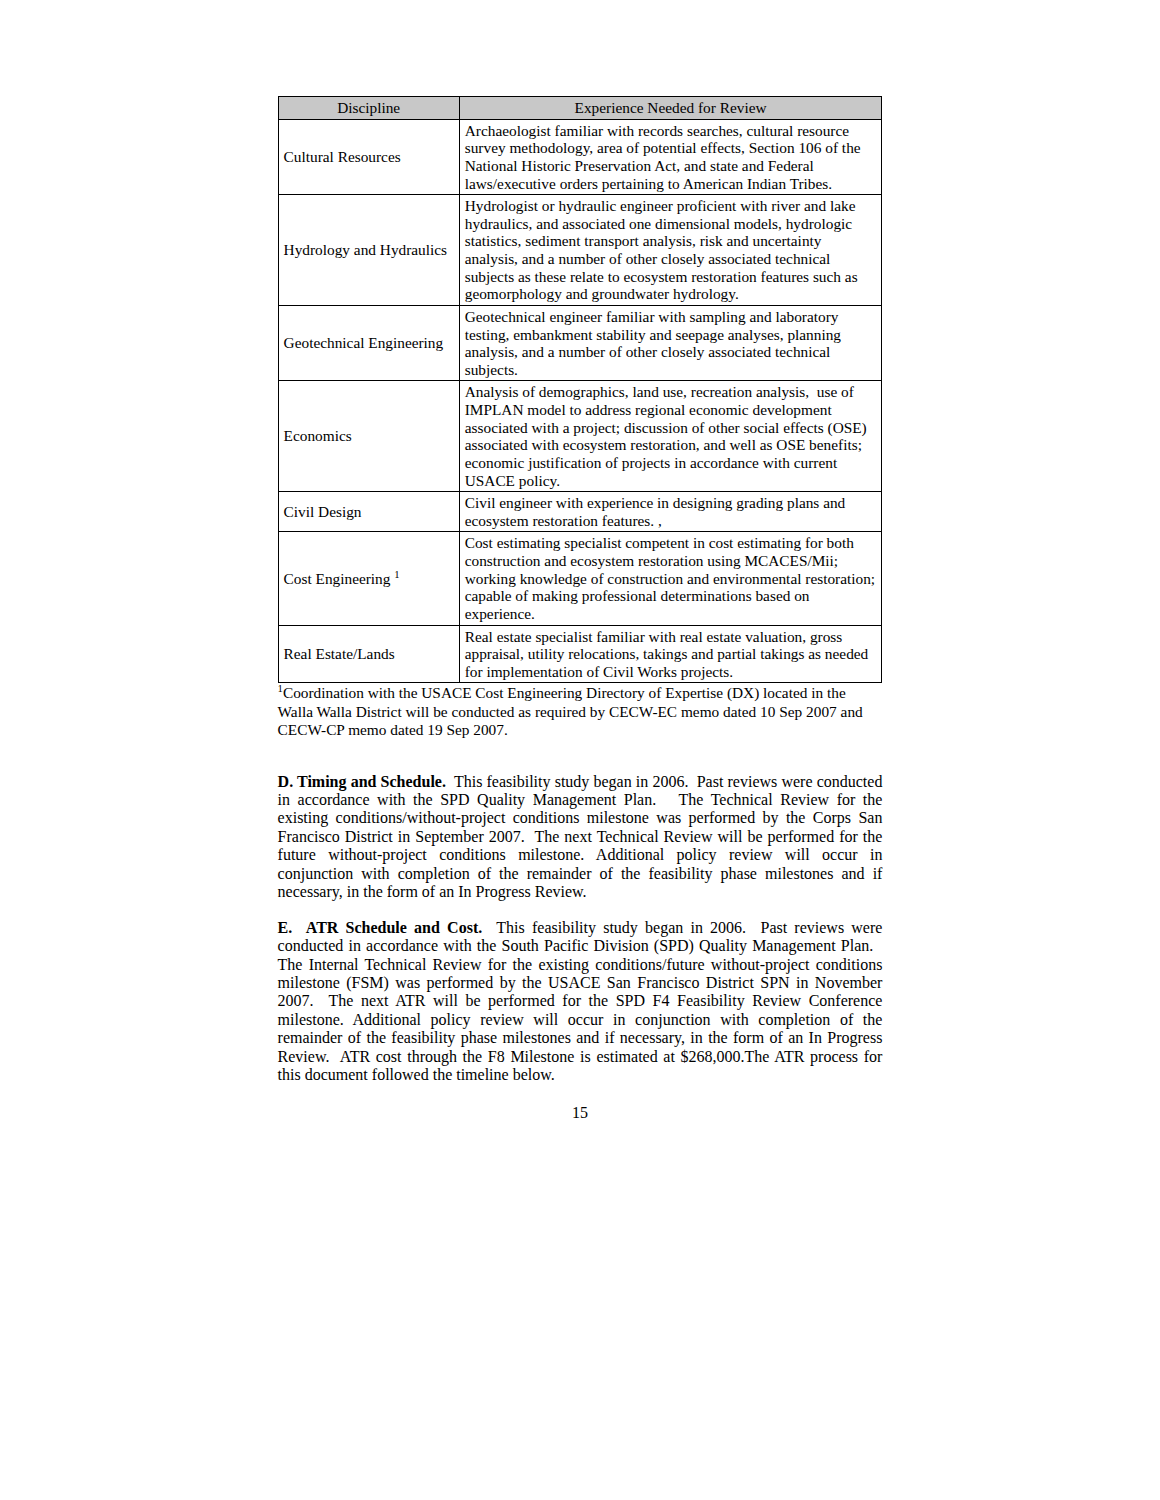| Discipline | Experience Needed for Review |
| --- | --- |
| Cultural Resources | Archaeologist familiar with records searches, cultural resource survey methodology, area of potential effects, Section 106 of the National Historic Preservation Act, and state and Federal laws/executive orders pertaining to American Indian Tribes. |
| Hydrology and Hydraulics | Hydrologist or hydraulic engineer proficient with river and lake hydraulics, and associated one dimensional models, hydrologic statistics, sediment transport analysis, risk and uncertainty analysis, and a number of other closely associated technical subjects as these relate to ecosystem restoration features such as geomorphology and groundwater hydrology. |
| Geotechnical Engineering | Geotechnical engineer familiar with sampling and laboratory testing, embankment stability and seepage analyses, planning analysis, and a number of other closely associated technical subjects. |
| Economics | Analysis of demographics, land use, recreation analysis, use of IMPLAN model to address regional economic development associated with a project; discussion of other social effects (OSE) associated with ecosystem restoration, and well as OSE benefits; economic justification of projects in accordance with current USACE policy. |
| Civil Design | Civil engineer with experience in designing grading plans and ecosystem restoration features. , |
| Cost Engineering 1 | Cost estimating specialist competent in cost estimating for both construction and ecosystem restoration using MCACES/Mii; working knowledge of construction and environmental restoration; capable of making professional determinations based on experience. |
| Real Estate/Lands | Real estate specialist familiar with real estate valuation, gross appraisal, utility relocations, takings and partial takings as needed for implementation of Civil Works projects. |
1Coordination with the USACE Cost Engineering Directory of Expertise (DX) located in the Walla Walla District will be conducted as required by CECW-EC memo dated 10 Sep 2007 and CECW-CP memo dated 19 Sep 2007.
D. Timing and Schedule. This feasibility study began in 2006. Past reviews were conducted in accordance with the SPD Quality Management Plan. The Technical Review for the existing conditions/without-project conditions milestone was performed by the Corps San Francisco District in September 2007. The next Technical Review will be performed for the future without-project conditions milestone. Additional policy review will occur in conjunction with completion of the remainder of the feasibility phase milestones and if necessary, in the form of an In Progress Review.
E. ATR Schedule and Cost. This feasibility study began in 2006. Past reviews were conducted in accordance with the South Pacific Division (SPD) Quality Management Plan. The Internal Technical Review for the existing conditions/future without-project conditions milestone (FSM) was performed by the USACE San Francisco District SPN in November 2007. The next ATR will be performed for the SPD F4 Feasibility Review Conference milestone. Additional policy review will occur in conjunction with completion of the remainder of the feasibility phase milestones and if necessary, in the form of an In Progress Review. ATR cost through the F8 Milestone is estimated at $268,000.The ATR process for this document followed the timeline below.
15